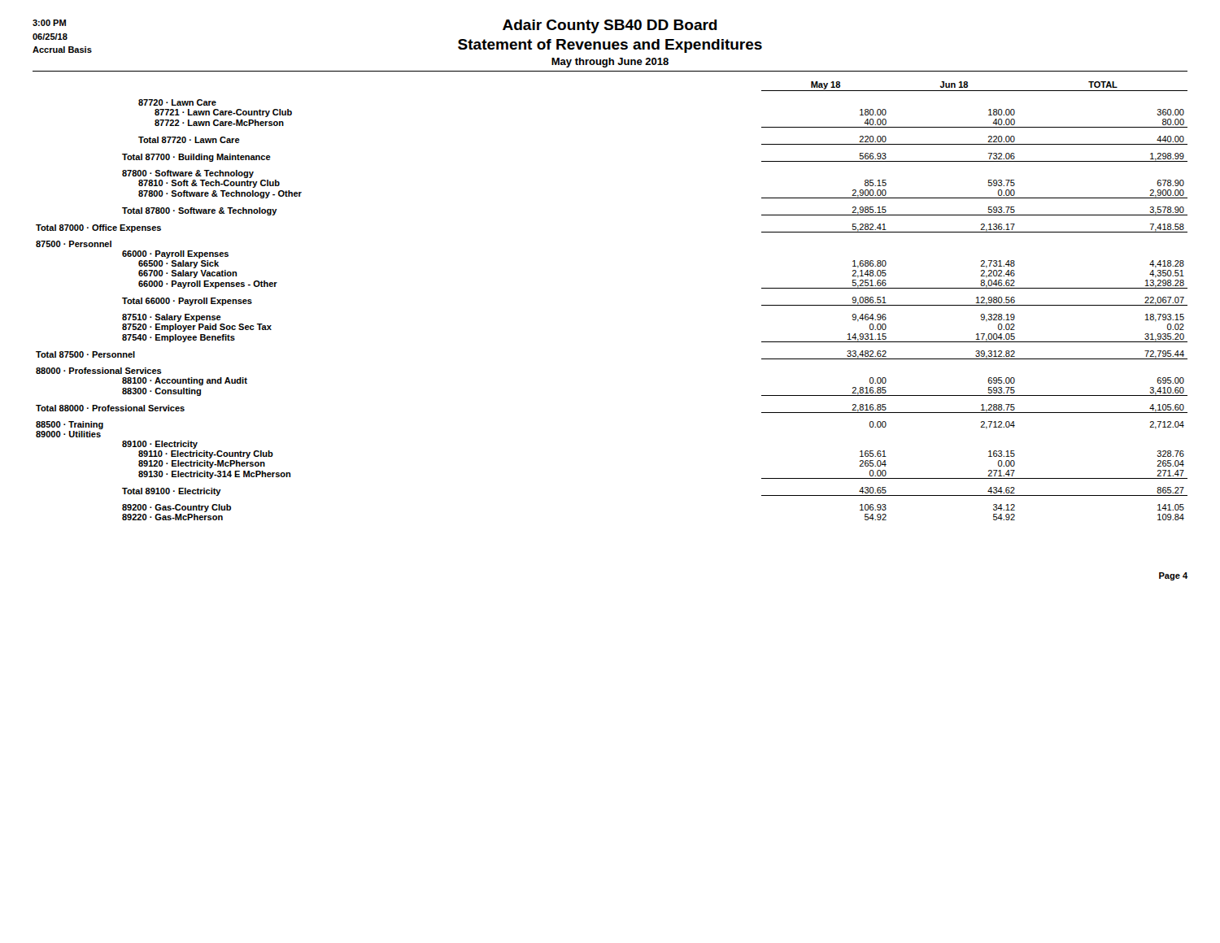3:00 PM
06/25/18
Accrual Basis
Adair County SB40 DD Board
Statement of Revenues and Expenditures
May through June 2018
| | May 18 | Jun 18 | TOTAL |
| --- | --- | --- | --- |
| 87720 · Lawn Care | | | |
| 87721 · Lawn Care-Country Club | 180.00 | 180.00 | 360.00 |
| 87722 · Lawn Care-McPherson | 40.00 | 40.00 | 80.00 |
| Total 87720 · Lawn Care | 220.00 | 220.00 | 440.00 |
| Total 87700 · Building Maintenance | 566.93 | 732.06 | 1,298.99 |
| 87800 · Software & Technology | | | |
| 87810 · Soft & Tech-Country Club | 85.15 | 593.75 | 678.90 |
| 87800 · Software & Technology - Other | 2,900.00 | 0.00 | 2,900.00 |
| Total 87800 · Software & Technology | 2,985.15 | 593.75 | 3,578.90 |
| Total 87000 · Office Expenses | 5,282.41 | 2,136.17 | 7,418.58 |
| 87500 · Personnel | | | |
| 66000 · Payroll Expenses | | | |
| 66500 · Salary Sick | 1,686.80 | 2,731.48 | 4,418.28 |
| 66700 · Salary Vacation | 2,148.05 | 2,202.46 | 4,350.51 |
| 66000 · Payroll Expenses - Other | 5,251.66 | 8,046.62 | 13,298.28 |
| Total 66000 · Payroll Expenses | 9,086.51 | 12,980.56 | 22,067.07 |
| 87510 · Salary Expense | 9,464.96 | 9,328.19 | 18,793.15 |
| 87520 · Employer Paid Soc Sec Tax | 0.00 | 0.02 | 0.02 |
| 87540 · Employee Benefits | 14,931.15 | 17,004.05 | 31,935.20 |
| Total 87500 · Personnel | 33,482.62 | 39,312.82 | 72,795.44 |
| 88000 · Professional Services | | | |
| 88100 · Accounting and Audit | 0.00 | 695.00 | 695.00 |
| 88300 · Consulting | 2,816.85 | 593.75 | 3,410.60 |
| Total 88000 · Professional Services | 2,816.85 | 1,288.75 | 4,105.60 |
| 88500 · Training | 0.00 | 2,712.04 | 2,712.04 |
| 89000 · Utilities | | | |
| 89100 · Electricity | | | |
| 89110 · Electricity-Country Club | 165.61 | 163.15 | 328.76 |
| 89120 · Electricity-McPherson | 265.04 | 0.00 | 265.04 |
| 89130 · Electricity-314 E McPherson | 0.00 | 271.47 | 271.47 |
| Total 89100 · Electricity | 430.65 | 434.62 | 865.27 |
| 89200 · Gas-Country Club | 106.93 | 34.12 | 141.05 |
| 89220 · Gas-McPherson | 54.92 | 54.92 | 109.84 |
Page 4